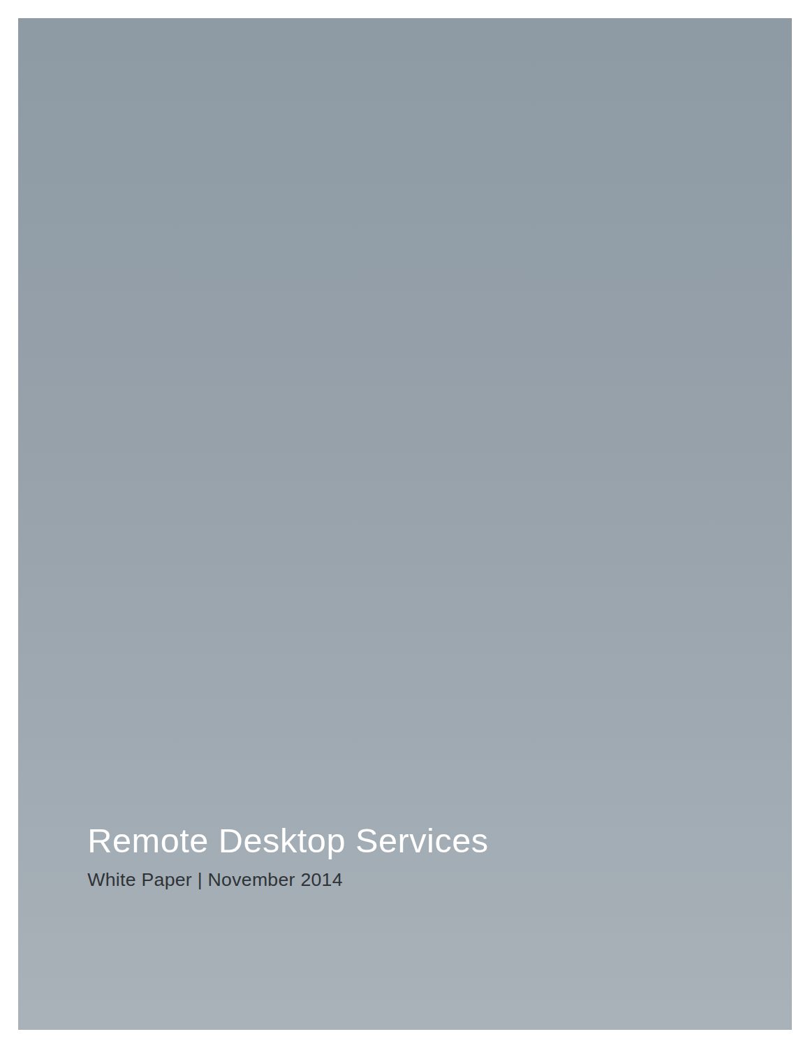Remote Desktop Services
White Paper | November 2014